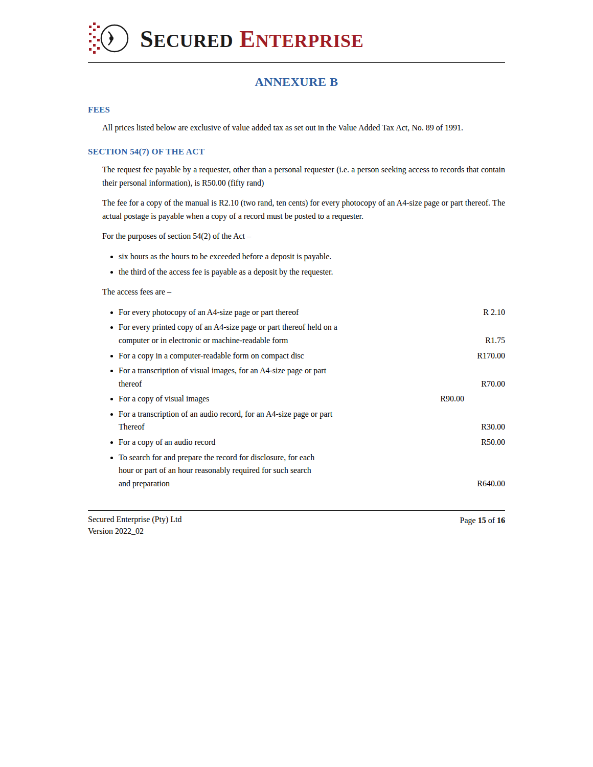SECURED ENTERPRISE
ANNEXURE B
FEES
All prices listed below are exclusive of value added tax as set out in the Value Added Tax Act, No. 89 of 1991.
SECTION 54(7) OF THE ACT
The request fee payable by a requester, other than a personal requester (i.e. a person seeking access to records that contain their personal information), is R50.00 (fifty rand)
The fee for a copy of the manual is R2.10 (two rand, ten cents) for every photocopy of an A4-size page or part thereof. The actual postage is payable when a copy of a record must be posted to a requester.
For the purposes of section 54(2) of the Act –
six hours as the hours to be exceeded before a deposit is payable.
the third of the access fee is payable as a deposit by the requester.
The access fees are –
For every photocopy of an A4-size page or part thereof R 2.10
For every printed copy of an A4-size page or part thereof held on a
computer or in electronic or machine-readable form R1.75
For a copy in a computer-readable form on compact disc R170.00
For a transcription of visual images, for an A4-size page or part
thereof R70.00
For a copy of visual images R90.00
For a transcription of an audio record, for an A4-size page or part
Thereof R30.00
For a copy of an audio record R50.00
To search for and prepare the record for disclosure, for each
hour or part of an hour reasonably required for such search
and preparation R640.00
Secured Enterprise (Pty) Ltd
Version 2022_02
Page 15 of 16